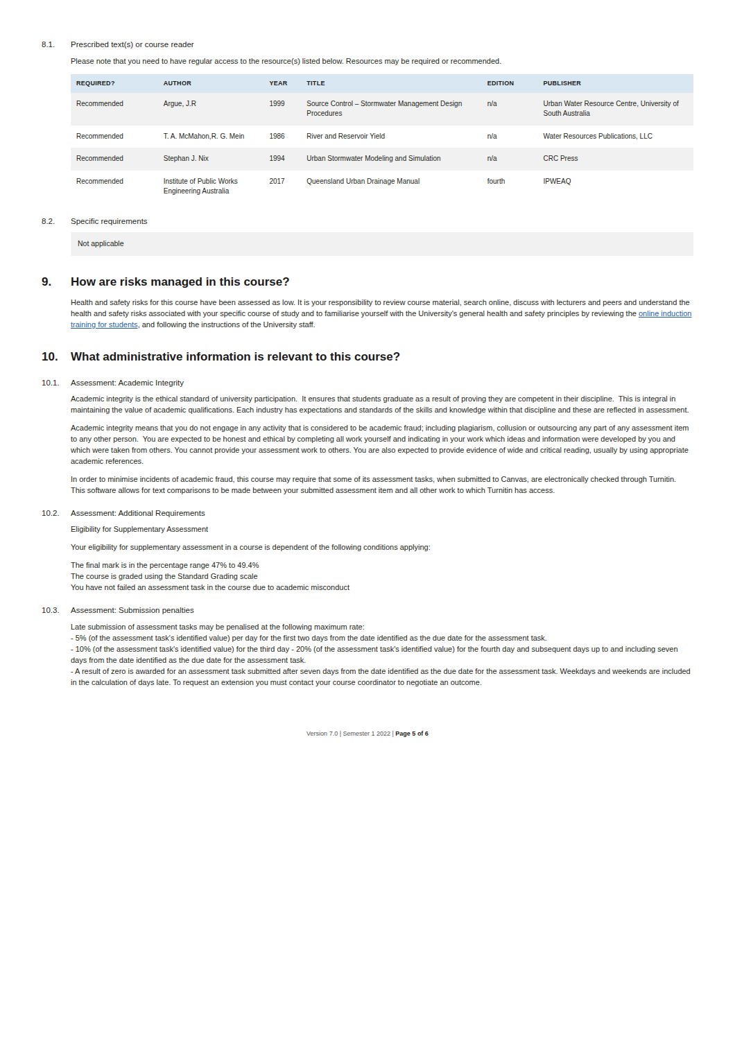8.1. Prescribed text(s) or course reader
Please note that you need to have regular access to the resource(s) listed below. Resources may be required or recommended.
| Required? | Author | Year | Title | Edition | Publisher |
| --- | --- | --- | --- | --- | --- |
| Recommended | Argue, J.R | 1999 | Source Control – Stormwater Management Design Procedures | n/a | Urban Water Resource Centre, University of South Australia |
| Recommended | T. A. McMahon,R. G. Mein | 1986 | River and Reservoir Yield | n/a | Water Resources Publications, LLC |
| Recommended | Stephan J. Nix | 1994 | Urban Stormwater Modeling and Simulation | n/a | CRC Press |
| Recommended | Institute of Public Works Engineering Australia | 2017 | Queensland Urban Drainage Manual | fourth | IPWEAQ |
8.2. Specific requirements
Not applicable
9. How are risks managed in this course?
Health and safety risks for this course have been assessed as low. It is your responsibility to review course material, search online, discuss with lecturers and peers and understand the health and safety risks associated with your specific course of study and to familiarise yourself with the University's general health and safety principles by reviewing the online induction training for students, and following the instructions of the University staff.
10. What administrative information is relevant to this course?
10.1. Assessment: Academic Integrity
Academic integrity is the ethical standard of university participation. It ensures that students graduate as a result of proving they are competent in their discipline. This is integral in maintaining the value of academic qualifications. Each industry has expectations and standards of the skills and knowledge within that discipline and these are reflected in assessment.
Academic integrity means that you do not engage in any activity that is considered to be academic fraud; including plagiarism, collusion or outsourcing any part of any assessment item to any other person. You are expected to be honest and ethical by completing all work yourself and indicating in your work which ideas and information were developed by you and which were taken from others. You cannot provide your assessment work to others. You are also expected to provide evidence of wide and critical reading, usually by using appropriate academic references.
In order to minimise incidents of academic fraud, this course may require that some of its assessment tasks, when submitted to Canvas, are electronically checked through Turnitin. This software allows for text comparisons to be made between your submitted assessment item and all other work to which Turnitin has access.
10.2. Assessment: Additional Requirements
Eligibility for Supplementary Assessment
Your eligibility for supplementary assessment in a course is dependent of the following conditions applying:
The final mark is in the percentage range 47% to 49.4%
The course is graded using the Standard Grading scale
You have not failed an assessment task in the course due to academic misconduct
10.3. Assessment: Submission penalties
Late submission of assessment tasks may be penalised at the following maximum rate:
- 5% (of the assessment task's identified value) per day for the first two days from the date identified as the due date for the assessment task.
- 10% (of the assessment task's identified value) for the third day - 20% (of the assessment task's identified value) for the fourth day and subsequent days up to and including seven days from the date identified as the due date for the assessment task.
- A result of zero is awarded for an assessment task submitted after seven days from the date identified as the due date for the assessment task. Weekdays and weekends are included in the calculation of days late. To request an extension you must contact your course coordinator to negotiate an outcome.
Version 7.0 | Semester 1 2022 | Page 5 of 6